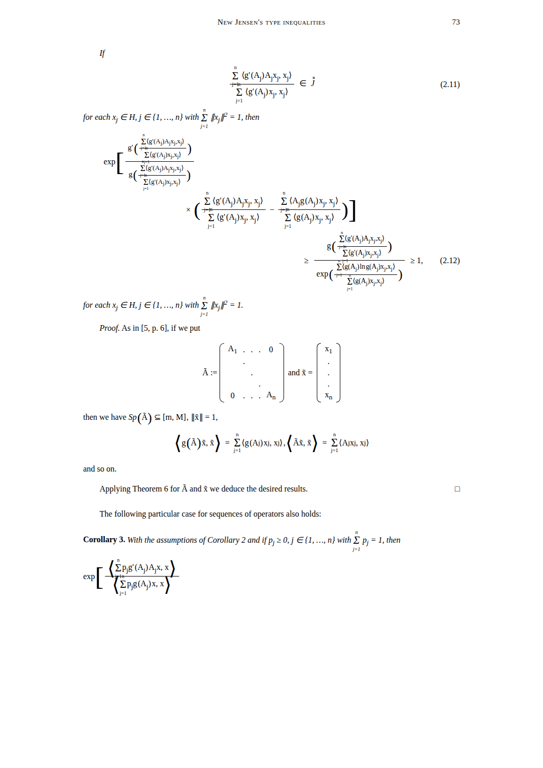New Jensen's type inequalities 73
If
nΣj=1  ⟨g′ (Aj) Ajxj, xj⟩ nΣj=1  ⟨g′ (Aj) xj, xj⟩ ∈ ∘J (2.11)
for each xj ∈ H, j ∈ {1, …, n} with nΣj=1  ∥xj∥2 = 1, then
exp [ g′ (nΣj=1⟨g′(Aj)Ajxj,xj⟩nΣj=1⟨g′(Aj)xj,xj⟩) g (nΣj=1⟨g′(Aj)Ajxj,xj⟩nΣj=1⟨g′(Aj)xj,xj⟩)
× ( nΣj=1 ⟨g′ (Aj) Ajxj, xj⟩ nΣj=1 ⟨g′ (Aj) xj, xj⟩ − nΣj=1 ⟨Ajg (Aj) xj, xj⟩ nΣj=1 ⟨g (Aj) xj, xj⟩ ) ]
≥ g (nΣj=1⟨g′(Aj)Ajxj,xj⟩nΣj=1⟨g′(Aj)xj,xj⟩) exp (nΣj=1⟨g(Aj) ln g(Aj)xj,xj⟩nΣj=1⟨g(Aj)xj,xj⟩) ≥ 1, (2.12)
for each xj ∈ H, j ∈ {1, …, n} with nΣj=1  ∥xj∥2 = 1.
Proof. As in [5, p. 6], if we put
Ã :=
| A 1 | . | . | . | 0 |
| | . | | | |
| | | . | | |
| | | | . | |
| 0 | . | . | . | A n |
and x̃ =
| x 1 |
| . |
| . |
| . |
| x n |
then we have Sp (Ã) ⊆ [m, M] , ∥x̃∥ = 1,
⟨g (Ã) x̃, x̃⟩ = nΣj=1 ⟨g (Aj) xj, xj⟩ , ⟨Ãx̃, x̃⟩ = nΣj=1 ⟨Ajxj, xj⟩
and so on.
Applying Theorem 6 for Ã and x̃ we deduce the desired results. □
The following particular case for sequences of operators also holds:
Corollary 3. With the assumptions of Corollary 2 and if pj ≥ 0, j ∈ {1, …, n} with nΣj=1  pj = 1, then
exp [ ⟨nΣj=1 pjg′ (Aj) Ajx, x⟩ ⟨nΣj=1 pjg (Aj) x, x⟩